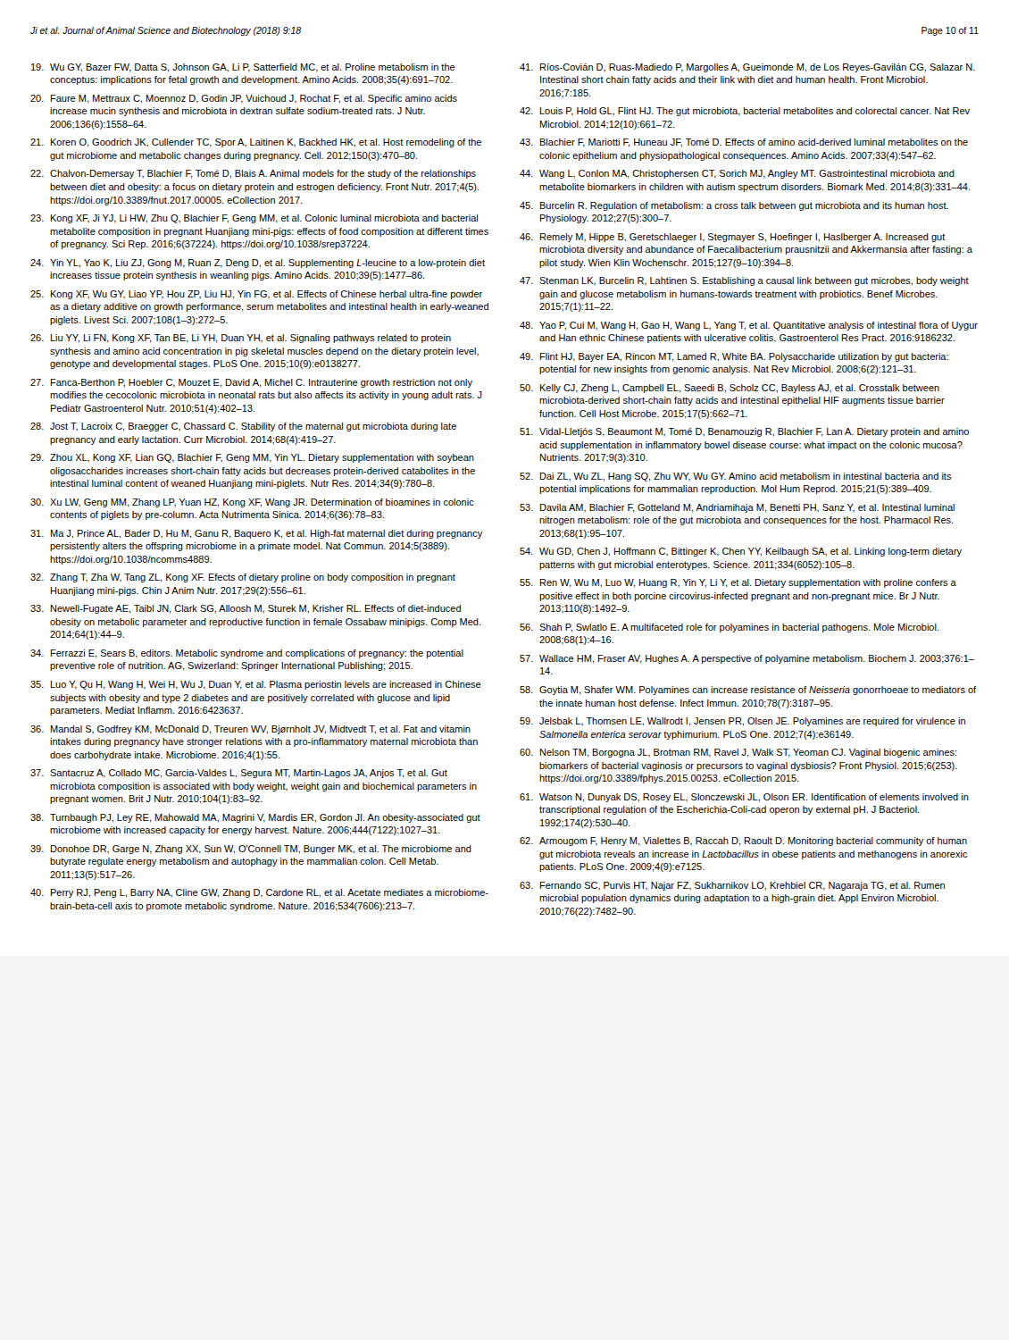Ji et al. Journal of Animal Science and Biotechnology (2018) 9:18
Page 10 of 11
Wu GY, Bazer FW, Datta S, Johnson GA, Li P, Satterfield MC, et al. Proline metabolism in the conceptus: implications for fetal growth and development. Amino Acids. 2008;35(4):691–702.
Faure M, Mettraux C, Moennoz D, Godin JP, Vuichoud J, Rochat F, et al. Specific amino acids increase mucin synthesis and microbiota in dextran sulfate sodium-treated rats. J Nutr. 2006;136(6):1558–64.
Koren O, Goodrich JK, Cullender TC, Spor A, Laitinen K, Backhed HK, et al. Host remodeling of the gut microbiome and metabolic changes during pregnancy. Cell. 2012;150(3):470–80.
Chalvon-Demersay T, Blachier F, Tomé D, Blais A. Animal models for the study of the relationships between diet and obesity: a focus on dietary protein and estrogen deficiency. Front Nutr. 2017;4(5). https://doi.org/10.3389/fnut.2017.00005. eCollection 2017.
Kong XF, Ji YJ, Li HW, Zhu Q, Blachier F, Geng MM, et al. Colonic luminal microbiota and bacterial metabolite composition in pregnant Huanjiang mini-pigs: effects of food composition at different times of pregnancy. Sci Rep. 2016;6(37224). https://doi.org/10.1038/srep37224.
Yin YL, Yao K, Liu ZJ, Gong M, Ruan Z, Deng D, et al. Supplementing L-leucine to a low-protein diet increases tissue protein synthesis in weanling pigs. Amino Acids. 2010;39(5):1477–86.
Kong XF, Wu GY, Liao YP, Hou ZP, Liu HJ, Yin FG, et al. Effects of Chinese herbal ultra-fine powder as a dietary additive on growth performance, serum metabolites and intestinal health in early-weaned piglets. Livest Sci. 2007;108(1–3):272–5.
Liu YY, Li FN, Kong XF, Tan BE, Li YH, Duan YH, et al. Signaling pathways related to protein synthesis and amino acid concentration in pig skeletal muscles depend on the dietary protein level, genotype and developmental stages. PLoS One. 2015;10(9):e0138277.
Fanca-Berthon P, Hoebler C, Mouzet E, David A, Michel C. Intrauterine growth restriction not only modifies the cecocolonic microbiota in neonatal rats but also affects its activity in young adult rats. J Pediatr Gastroenterol Nutr. 2010;51(4):402–13.
Jost T, Lacroix C, Braegger C, Chassard C. Stability of the maternal gut microbiota during late pregnancy and early lactation. Curr Microbiol. 2014;68(4):419–27.
Zhou XL, Kong XF, Lian GQ, Blachier F, Geng MM, Yin YL. Dietary supplementation with soybean oligosaccharides increases short-chain fatty acids but decreases protein-derived catabolites in the intestinal luminal content of weaned Huanjiang mini-piglets. Nutr Res. 2014;34(9):780–8.
Xu LW, Geng MM, Zhang LP, Yuan HZ, Kong XF, Wang JR. Determination of bioamines in colonic contents of piglets by pre-column. Acta Nutrimenta Sinica. 2014;6(36):78–83.
Ma J, Prince AL, Bader D, Hu M, Ganu R, Baquero K, et al. High-fat maternal diet during pregnancy persistently alters the offspring microbiome in a primate model. Nat Commun. 2014;5(3889). https://doi.org/10.1038/ncomms4889.
Zhang T, Zha W, Tang ZL, Kong XF. Efects of dietary proline on body composition in pregnant Huanjiang mini-pigs. Chin J Anim Nutr. 2017;29(2):556–61.
Newell-Fugate AE, Taibl JN, Clark SG, Alloosh M, Sturek M, Krisher RL. Effects of diet-induced obesity on metabolic parameter and reproductive function in female Ossabaw minipigs. Comp Med. 2014;64(1):44–9.
Ferrazzi E, Sears B, editors. Metabolic syndrome and complications of pregnancy: the potential preventive role of nutrition. AG, Swizerland: Springer International Publishing; 2015.
Luo Y, Qu H, Wang H, Wei H, Wu J, Duan Y, et al. Plasma periostin levels are increased in Chinese subjects with obesity and type 2 diabetes and are positively correlated with glucose and lipid parameters. Mediat Inflamm. 2016:6423637.
Mandal S, Godfrey KM, McDonald D, Treuren WV, Bjørnholt JV, Midtvedt T, et al. Fat and vitamin intakes during pregnancy have stronger relations with a pro-inflammatory maternal microbiota than does carbohydrate intake. Microbiome. 2016;4(1):55.
Santacruz A, Collado MC, Garcia-Valdes L, Segura MT, Martin-Lagos JA, Anjos T, et al. Gut microbiota composition is associated with body weight, weight gain and biochemical parameters in pregnant women. Brit J Nutr. 2010;104(1):83–92.
Turnbaugh PJ, Ley RE, Mahowald MA, Magrini V, Mardis ER, Gordon JI. An obesity-associated gut microbiome with increased capacity for energy harvest. Nature. 2006;444(7122):1027–31.
Donohoe DR, Garge N, Zhang XX, Sun W, O'Connell TM, Bunger MK, et al. The microbiome and butyrate regulate energy metabolism and autophagy in the mammalian colon. Cell Metab. 2011;13(5):517–26.
Perry RJ, Peng L, Barry NA, Cline GW, Zhang D, Cardone RL, et al. Acetate mediates a microbiome-brain-beta-cell axis to promote metabolic syndrome. Nature. 2016;534(7606):213–7.
Ríos-Covián D, Ruas-Madiedo P, Margolles A, Gueimonde M, de Los Reyes-Gavilán CG, Salazar N. Intestinal short chain fatty acids and their link with diet and human health. Front Microbiol. 2016;7:185.
Louis P, Hold GL, Flint HJ. The gut microbiota, bacterial metabolites and colorectal cancer. Nat Rev Microbiol. 2014;12(10):661–72.
Blachier F, Mariotti F, Huneau JF, Tomé D. Effects of amino acid-derived luminal metabolites on the colonic epithelium and physiopathological consequences. Amino Acids. 2007;33(4):547–62.
Wang L, Conlon MA, Christophersen CT, Sorich MJ, Angley MT. Gastrointestinal microbiota and metabolite biomarkers in children with autism spectrum disorders. Biomark Med. 2014;8(3):331–44.
Burcelin R. Regulation of metabolism: a cross talk between gut microbiota and its human host. Physiology. 2012;27(5):300–7.
Remely M, Hippe B, Geretschlaeger I, Stegmayer S, Hoefinger I, Haslberger A. Increased gut microbiota diversity and abundance of Faecalibacterium prausnitzii and Akkermansia after fasting: a pilot study. Wien Klin Wochenschr. 2015;127(9–10):394–8.
Stenman LK, Burcelin R, Lahtinen S. Establishing a causal link between gut microbes, body weight gain and glucose metabolism in humans-towards treatment with probiotics. Benef Microbes. 2015;7(1):11–22.
Yao P, Cui M, Wang H, Gao H, Wang L, Yang T, et al. Quantitative analysis of intestinal flora of Uygur and Han ethnic Chinese patients with ulcerative colitis. Gastroenterol Res Pract. 2016:9186232.
Flint HJ, Bayer EA, Rincon MT, Lamed R, White BA. Polysaccharide utilization by gut bacteria: potential for new insights from genomic analysis. Nat Rev Microbiol. 2008;6(2):121–31.
Kelly CJ, Zheng L, Campbell EL, Saeedi B, Scholz CC, Bayless AJ, et al. Crosstalk between microbiota-derived short-chain fatty acids and intestinal epithelial HIF augments tissue barrier function. Cell Host Microbe. 2015;17(5):662–71.
Vidal-Lletjós S, Beaumont M, Tomé D, Benamouzig R, Blachier F, Lan A. Dietary protein and amino acid supplementation in inflammatory bowel disease course: what impact on the colonic mucosa? Nutrients. 2017;9(3):310.
Dai ZL, Wu ZL, Hang SQ, Zhu WY, Wu GY. Amino acid metabolism in intestinal bacteria and its potential implications for mammalian reproduction. Mol Hum Reprod. 2015;21(5):389–409.
Davila AM, Blachier F, Gotteland M, Andriamihaja M, Benetti PH, Sanz Y, et al. Intestinal luminal nitrogen metabolism: role of the gut microbiota and consequences for the host. Pharmacol Res. 2013;68(1):95–107.
Wu GD, Chen J, Hoffmann C, Bittinger K, Chen YY, Keilbaugh SA, et al. Linking long-term dietary patterns with gut microbial enterotypes. Science. 2011;334(6052):105–8.
Ren W, Wu M, Luo W, Huang R, Yin Y, Li Y, et al. Dietary supplementation with proline confers a positive effect in both porcine circovirus-infected pregnant and non-pregnant mice. Br J Nutr. 2013;110(8):1492–9.
Shah P, Swlatlo E. A multifaceted role for polyamines in bacterial pathogens. Mole Microbiol. 2008;68(1):4–16.
Wallace HM, Fraser AV, Hughes A. A perspective of polyamine metabolism. Biochem J. 2003;376:1–14.
Goytia M, Shafer WM. Polyamines can increase resistance of Neisseria gonorrhoeae to mediators of the innate human host defense. Infect Immun. 2010;78(7):3187–95.
Jelsbak L, Thomsen LE, Wallrodt I, Jensen PR, Olsen JE. Polyamines are required for virulence in Salmonella enterica serovar typhimurium. PLoS One. 2012;7(4):e36149.
Nelson TM, Borgogna JL, Brotman RM, Ravel J, Walk ST, Yeoman CJ. Vaginal biogenic amines: biomarkers of bacterial vaginosis or precursors to vaginal dysbiosis? Front Physiol. 2015;6(253). https://doi.org/10.3389/fphys.2015.00253. eCollection 2015.
Watson N, Dunyak DS, Rosey EL, Slonczewski JL, Olson ER. Identification of elements involved in transcriptional regulation of the Escherichia-Coli-cad operon by external pH. J Bacteriol. 1992;174(2):530–40.
Armougom F, Henry M, Vialettes B, Raccah D, Raoult D. Monitoring bacterial community of human gut microbiota reveals an increase in Lactobacillus in obese patients and methanogens in anorexic patients. PLoS One. 2009;4(9):e7125.
Fernando SC, Purvis HT, Najar FZ, Sukharnikov LO, Krehbiel CR, Nagaraja TG, et al. Rumen microbial population dynamics during adaptation to a high-grain diet. Appl Environ Microbiol. 2010;76(22):7482–90.